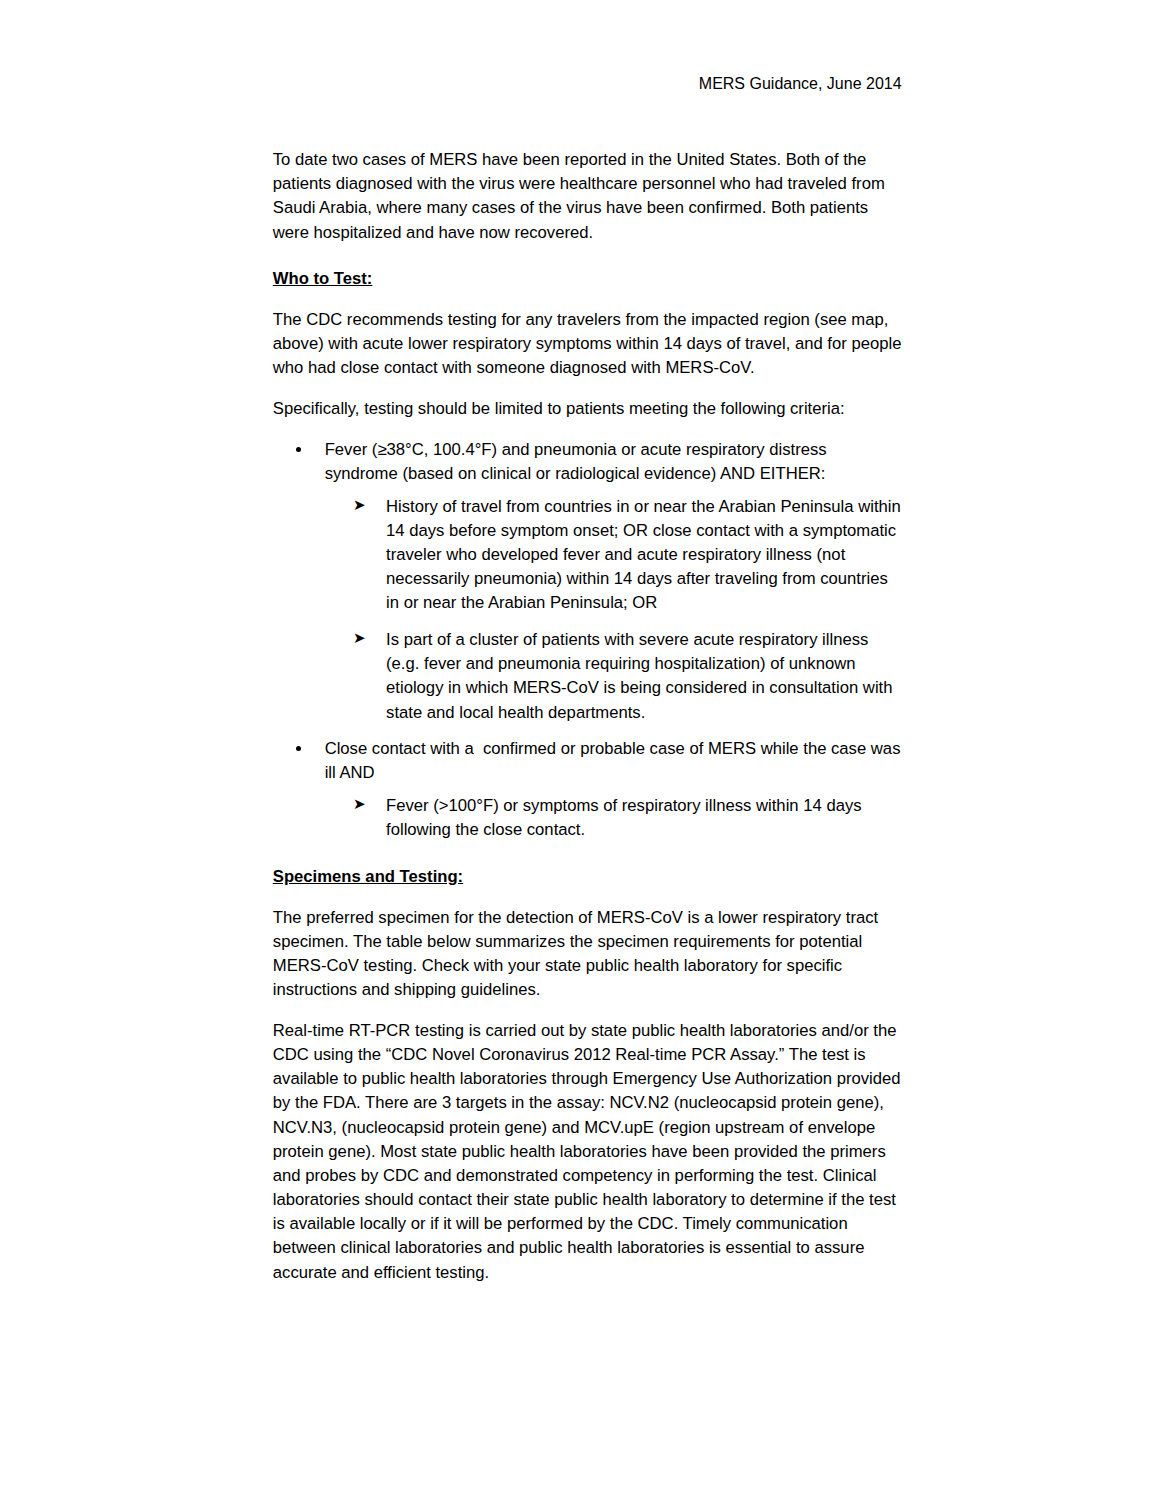MERS Guidance, June 2014
To date two cases of MERS have been reported in the United States. Both of the patients diagnosed with the virus were healthcare personnel who had traveled from Saudi Arabia, where many cases of the virus have been confirmed. Both patients were hospitalized and have now recovered.
Who to Test:
The CDC recommends testing for any travelers from the impacted region (see map, above) with acute lower respiratory symptoms within 14 days of travel, and for people who had close contact with someone diagnosed with MERS-CoV.
Specifically, testing should be limited to patients meeting the following criteria:
Fever (≥38°C, 100.4°F) and pneumonia or acute respiratory distress syndrome (based on clinical or radiological evidence) AND EITHER:
History of travel from countries in or near the Arabian Peninsula within 14 days before symptom onset; OR close contact with a symptomatic traveler who developed fever and acute respiratory illness (not necessarily pneumonia) within 14 days after traveling from countries in or near the Arabian Peninsula; OR
Is part of a cluster of patients with severe acute respiratory illness (e.g. fever and pneumonia requiring hospitalization) of unknown etiology in which MERS-CoV is being considered in consultation with state and local health departments.
Close contact with a confirmed or probable case of MERS while the case was ill AND
Fever (>100°F) or symptoms of respiratory illness within 14 days following the close contact.
Specimens and Testing:
The preferred specimen for the detection of MERS-CoV is a lower respiratory tract specimen. The table below summarizes the specimen requirements for potential MERS-CoV testing. Check with your state public health laboratory for specific instructions and shipping guidelines.
Real-time RT-PCR testing is carried out by state public health laboratories and/or the CDC using the “CDC Novel Coronavirus 2012 Real-time PCR Assay.” The test is available to public health laboratories through Emergency Use Authorization provided by the FDA. There are 3 targets in the assay: NCV.N2 (nucleocapsid protein gene), NCV.N3, (nucleocapsid protein gene) and MCV.upE (region upstream of envelope protein gene). Most state public health laboratories have been provided the primers and probes by CDC and demonstrated competency in performing the test. Clinical laboratories should contact their state public health laboratory to determine if the test is available locally or if it will be performed by the CDC. Timely communication between clinical laboratories and public health laboratories is essential to assure accurate and efficient testing.